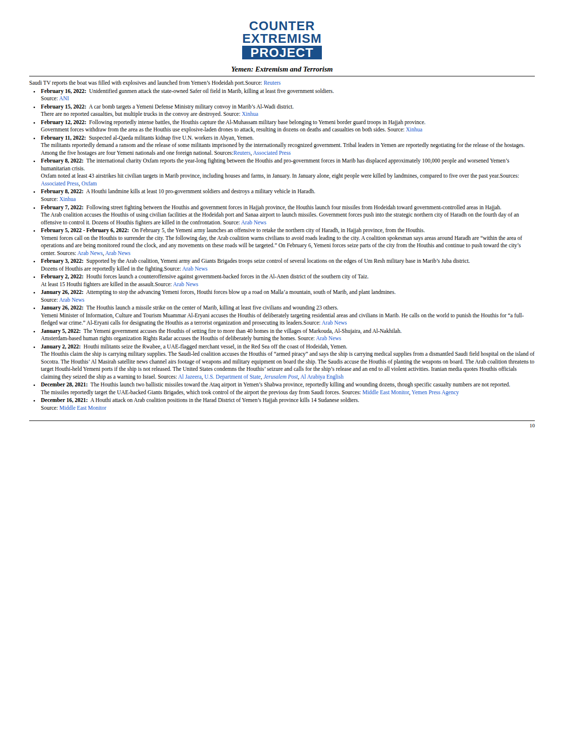COUNTER EXTREMISM PROJECT
Yemen: Extremism and Terrorism
Saudi TV reports the boat was filled with explosives and launched from Yemen’s Hodeidah port.Source: Reuters
February 16, 2022: Unidentified gunmen attack the state-owned Safer oil field in Marib, killing at least five government soldiers.
Source: ANI
February 15, 2022: A car bomb targets a Yemeni Defense Ministry military convoy in Marib’s Al-Wadi district.
There are no reported casualties, but multiple trucks in the convoy are destroyed. Source: Xinhua
February 12, 2022: Following reportedly intense battles, the Houthis capture the Al-Muhassam military base belonging to Yemeni border guard troops in Hajjah province.
Government forces withdraw from the area as the Houthis use explosive-laden drones to attack, resulting in dozens on deaths and casualties on both sides. Source: Xinhua
February 11, 2022: Suspected al-Qaeda militants kidnap five U.N. workers in Abyan, Yemen.
The militants reportedly demand a ransom and the release of some militants imprisoned by the internationally recognized government. Tribal leaders in Yemen are reportedly negotiating for the release of the hostages. Among the five hostages are four Yemeni nationals and one foreign national. Sources:Reuters, Associated Press
February 8, 2022: The international charity Oxfam reports the year-long fighting between the Houthis and pro-government forces in Marib has displaced approximately 100,000 people and worsened Yemen’s humanitarian crisis.
Oxfam noted at least 43 airstrikes hit civilian targets in Marib province, including houses and farms, in January. In January alone, eight people were killed by landmines, compared to five over the past year.Sources: Associated Press, Oxfam
February 8, 2022: A Houthi landmine kills at least 10 pro-government soldiers and destroys a military vehicle in Haradh.
Source: Xinhua
February 7, 2022: Following street fighting between the Houthis and government forces in Hajjah province, the Houthis launch four missiles from Hodeidah toward government-controlled areas in Hajjah.
The Arab coalition accuses the Houthis of using civilian facilities at the Hodeidah port and Sanaa airport to launch missiles. Government forces push into the strategic northern city of Haradh on the fourth day of an offensive to control it. Dozens of Houthis fighters are killed in the confrontation. Source: Arab News
February 5, 2022 - February 6, 2022: On February 5, the Yemeni army launches an offensive to retake the northern city of Haradh, in Hajjah province, from the Houthis.
Yemeni forces call on the Houthis to surrender the city. The following day, the Arab coalition warns civilians to avoid roads leading to the city. A coalition spokesman says areas around Haradh are “within the area of operations and are being monitored round the clock, and any movements on these roads will be targeted.” On February 6, Yemeni forces seize parts of the city from the Houthis and continue to push toward the city’s center. Sources: Arab News, Arab News
February 3, 2022: Supported by the Arab coalition, Yemeni army and Giants Brigades troops seize control of several locations on the edges of Um Resh military base in Marib’s Juba district.
Dozens of Houthis are reportedly killed in the fighting.Source: Arab News
February 2, 2022: Houthi forces launch a counteroffensive against government-backed forces in the Al-Anen district of the southern city of Taiz.
At least 15 Houthi fighters are killed in the assault.Source: Arab News
January 26, 2022: Attempting to stop the advancing Yemeni forces, Houthi forces blow up a road on Malla’a mountain, south of Marib, and plant landmines.
Source: Arab News
January 26, 2022: The Houthis launch a missile strike on the center of Marib, killing at least five civilians and wounding 23 others.
Yemeni Minister of Information, Culture and Tourism Muammar Al-Eryani accuses the Houthis of deliberately targeting residential areas and civilians in Marib. He calls on the world to punish the Houthis for “a full-fledged war crime.” Al-Eryani calls for designating the Houthis as a terrorist organization and prosecuting its leaders.Source: Arab News
January 5, 2022: The Yemeni government accuses the Houthis of setting fire to more than 40 homes in the villages of Markouda, Al-Shujaira, and Al-Nakhilah.
Amsterdam-based human rights organization Rights Radar accuses the Houthis of deliberately burning the homes. Source: Arab News
January 2, 2022: Houthi militants seize the Rwabee, a UAE-flagged merchant vessel, in the Red Sea off the coast of Hodeidah, Yemen.
The Houthis claim the ship is carrying military supplies. The Saudi-led coalition accuses the Houthis of “armed piracy” and says the ship is carrying medical supplies from a dismantled Saudi field hospital on the island of Socotra. The Houthis’ Al Masirah satellite news channel airs footage of weapons and military equipment on board the ship. The Saudis accuse the Houthis of planting the weapons on board. The Arab coalition threatens to target Houthi-held Yemeni ports if the ship is not released. The United States condemns the Houthis’ seizure and calls for the ship’s release and an end to all violent activities. Iranian media quotes Houthis officials claiming they seized the ship as a warning to Israel. Sources: Al Jazeera, U.S. Department of State, Jerusalem Post, Al Arabiya English
December 28, 2021: The Houthis launch two ballistic missiles toward the Ataq airport in Yemen’s Shabwa province, reportedly killing and wounding dozens, though specific casualty numbers are not reported.
The missiles reportedly target the UAE-backed Giants Brigades, which took control of the airport the previous day from Saudi forces. Sources: Middle East Monitor, Yemen Press Agency
December 16, 2021: A Houthi attack on Arab coalition positions in the Harad District of Yemen’s Hajjah province kills 14 Sudanese soldiers.
Source: Middle East Monitor
10